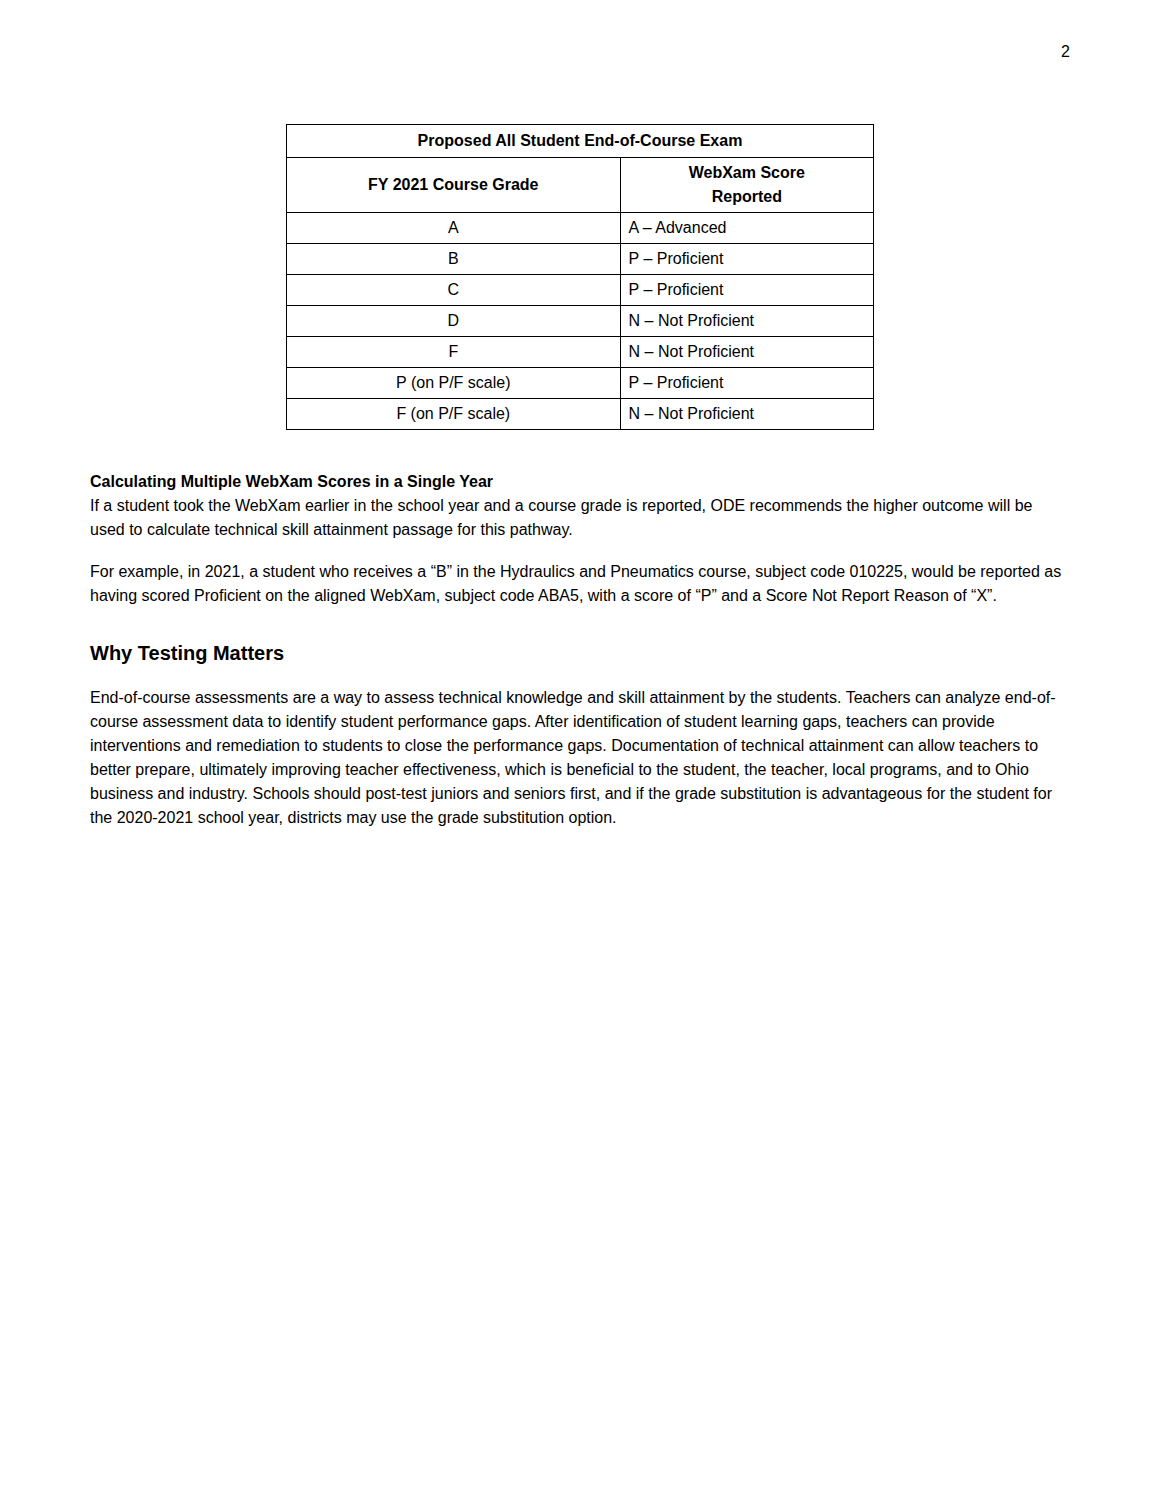2
Proposed All Student End-of-Course Exam
| FY 2021 Course Grade | WebXam Score Reported |
| --- | --- |
| A | A – Advanced |
| B | P – Proficient |
| C | P – Proficient |
| D | N – Not Proficient |
| F | N – Not Proficient |
| P (on P/F scale) | P – Proficient |
| F (on P/F scale) | N – Not Proficient |
Calculating Multiple WebXam Scores in a Single Year
If a student took the WebXam earlier in the school year and a course grade is reported, ODE recommends the higher outcome will be used to calculate technical skill attainment passage for this pathway.
For example, in 2021, a student who receives a “B” in the Hydraulics and Pneumatics course, subject code 010225, would be reported as having scored Proficient on the aligned WebXam, subject code ABA5, with a score of “P” and a Score Not Report Reason of “X”.
Why Testing Matters
End-of-course assessments are a way to assess technical knowledge and skill attainment by the students. Teachers can analyze end-of-course assessment data to identify student performance gaps. After identification of student learning gaps, teachers can provide interventions and remediation to students to close the performance gaps. Documentation of technical attainment can allow teachers to better prepare, ultimately improving teacher effectiveness, which is beneficial to the student, the teacher, local programs, and to Ohio business and industry. Schools should post-test juniors and seniors first, and if the grade substitution is advantageous for the student for the 2020-2021 school year, districts may use the grade substitution option.